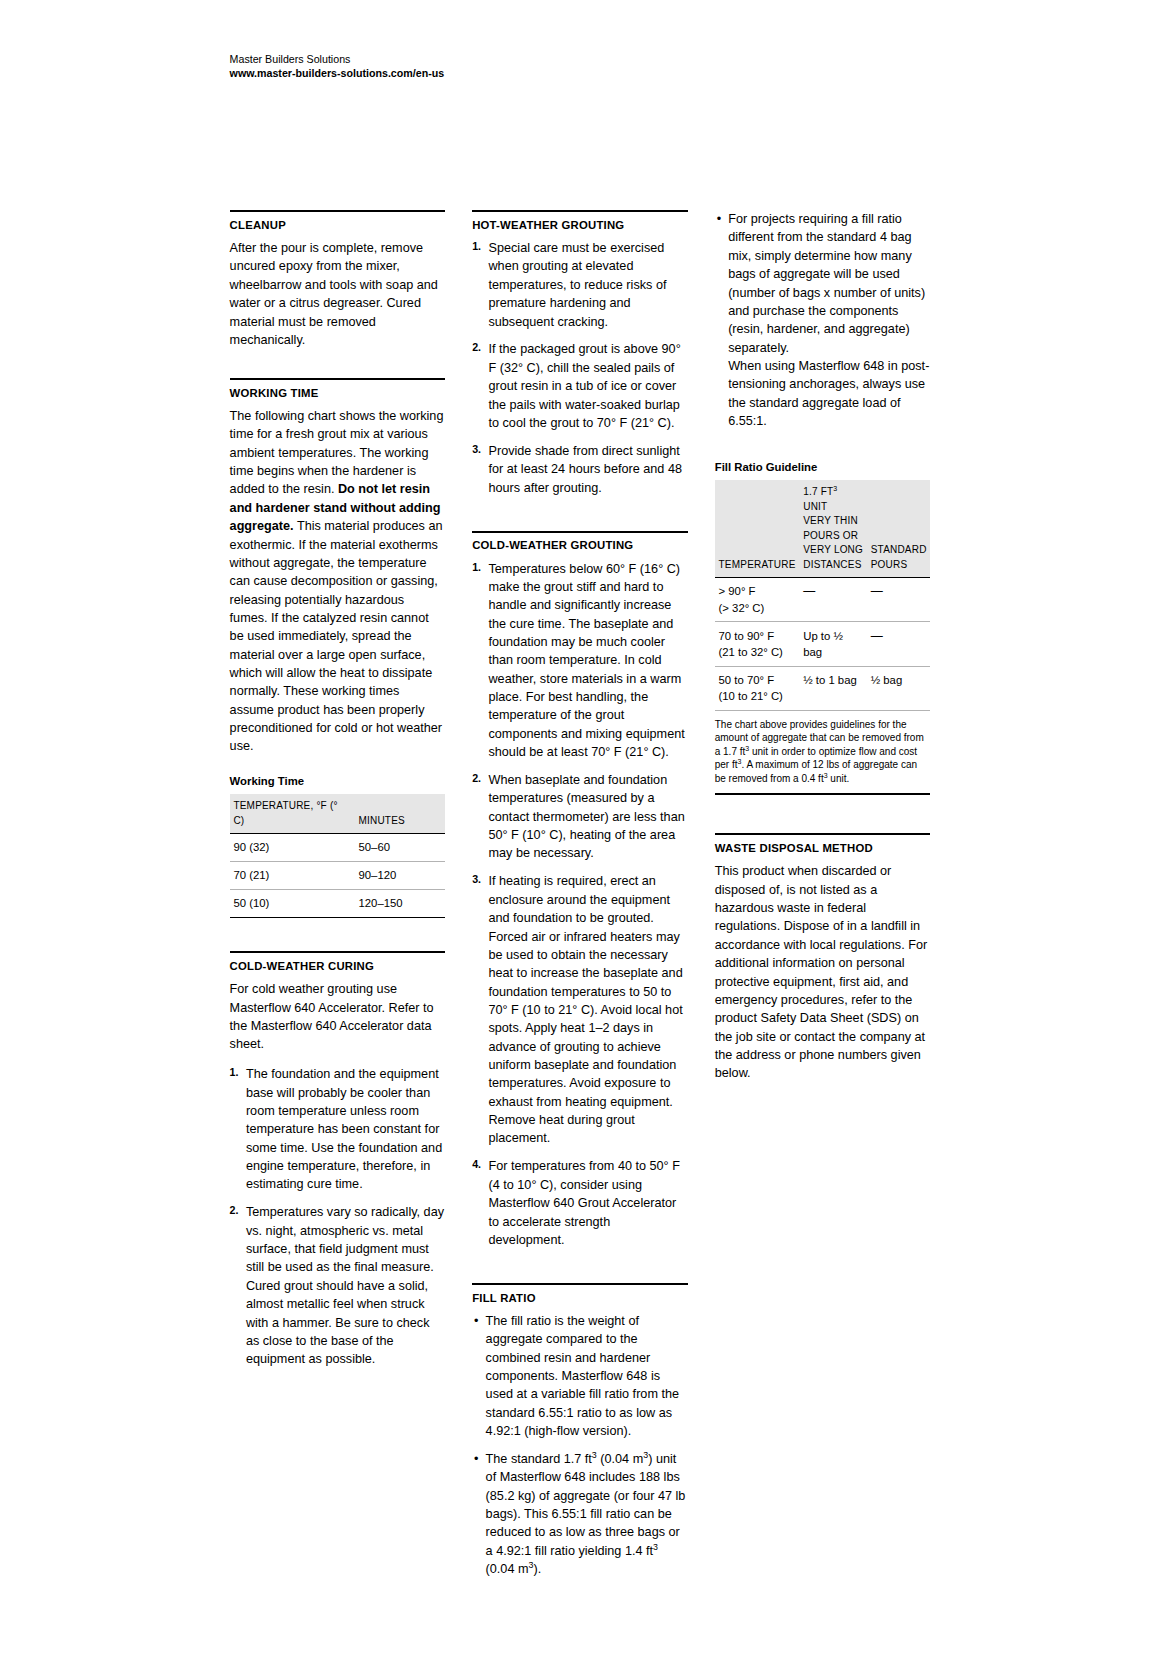Master Builders Solutions
www.master-builders-solutions.com/en-us
Cleanup
After the pour is complete, remove uncured epoxy from the mixer, wheelbarrow and tools with soap and water or a citrus degreaser. Cured material must be removed mechanically.
Working Time
The following chart shows the working time for a fresh grout mix at various ambient temperatures. The working time begins when the hardener is added to the resin. Do not let resin and hardener stand without adding aggregate. This material produces an exothermic. If the material exotherms without aggregate, the temperature can cause decomposition or gassing, releasing potentially hazardous fumes. If the catalyzed resin cannot be used immediately, spread the material over a large open surface, which will allow the heat to dissipate normally. These working times assume product has been properly preconditioned for cold or hot weather use.
Working Time
| Temperature, °F (° C) | Minutes |
| --- | --- |
| 90 (32) | 50–60 |
| 70 (21) | 90–120 |
| 50 (10) | 120–150 |
Cold-Weather Curing
For cold weather grouting use Masterflow 640 Accelerator. Refer to the Masterflow 640 Accelerator data sheet.
The foundation and the equipment base will probably be cooler than room temperature unless room temperature has been constant for some time. Use the foundation and engine temperature, therefore, in estimating cure time.
Temperatures vary so radically, day vs. night, atmospheric vs. metal surface, that field judgment must still be used as the final measure. Cured grout should have a solid, almost metallic feel when struck with a hammer. Be sure to check as close to the base of the equipment as possible.
Hot-Weather Grouting
Special care must be exercised when grouting at elevated temperatures, to reduce risks of premature hardening and subsequent cracking.
If the packaged grout is above 90° F (32° C), chill the sealed pails of grout resin in a tub of ice or cover the pails with water-soaked burlap to cool the grout to 70° F (21° C).
Provide shade from direct sunlight for at least 24 hours before and 48 hours after grouting.
Cold-Weather Grouting
Temperatures below 60° F (16° C) make the grout stiff and hard to handle and significantly increase the cure time. The baseplate and foundation may be much cooler than room temperature. In cold weather, store materials in a warm place. For best handling, the temperature of the grout components and mixing equipment should be at least 70° F (21° C).
When baseplate and foundation temperatures (measured by a contact thermometer) are less than 50° F (10° C), heating of the area may be necessary.
If heating is required, erect an enclosure around the equipment and foundation to be grouted. Forced air or infrared heaters may be used to obtain the necessary heat to increase the baseplate and foundation temperatures to 50 to 70° F (10 to 21° C). Avoid local hot spots. Apply heat 1–2 days in advance of grouting to achieve uniform baseplate and foundation temperatures. Avoid exposure to exhaust from heating equipment. Remove heat during grout placement.
For temperatures from 40 to 50° F (4 to 10° C), consider using Masterflow 640 Grout Accelerator to accelerate strength development.
Fill Ratio
The fill ratio is the weight of aggregate compared to the combined resin and hardener components. Masterflow 648 is used at a variable fill ratio from the standard 6.55:1 ratio to as low as 4.92:1 (high-flow version).
The standard 1.7 ft3 (0.04 m3) unit of Masterflow 648 includes 188 lbs (85.2 kg) of aggregate (or four 47 lb bags). This 6.55:1 fill ratio can be reduced to as low as three bags or a 4.92:1 fill ratio yielding 1.4 ft3 (0.04 m3).
For projects requiring a fill ratio different from the standard 4 bag mix, simply determine how many bags of aggregate will be used (number of bags x number of units) and purchase the components (resin, hardener, and aggregate) separately.
When using Masterflow 648 in post-tensioning anchorages, always use the standard aggregate load of 6.55:1.
Fill Ratio Guideline
| Temperature | 1.7 FT 3 Unit Very thin pours or very long distances | Standard pours |
| --- | --- | --- |
| > 90° F (> 32° C) | — | — |
| 70 to 90° F (21 to 32° C) | Up to ½ bag | — |
| 50 to 70° F (10 to 21° C) | ½ to 1 bag | ½ bag |
The chart above provides guidelines for the amount of aggregate that can be removed from a 1.7 ft3 unit in order to optimize flow and cost per ft3. A maximum of 12 lbs of aggregate can be removed from a 0.4 ft3 unit.
Waste Disposal Method
This product when discarded or disposed of, is not listed as a hazardous waste in federal regulations. Dispose of in a landfill in accordance with local regulations. For additional information on personal protective equipment, first aid, and emergency procedures, refer to the product Safety Data Sheet (SDS) on the job site or contact the company at the address or phone numbers given below.